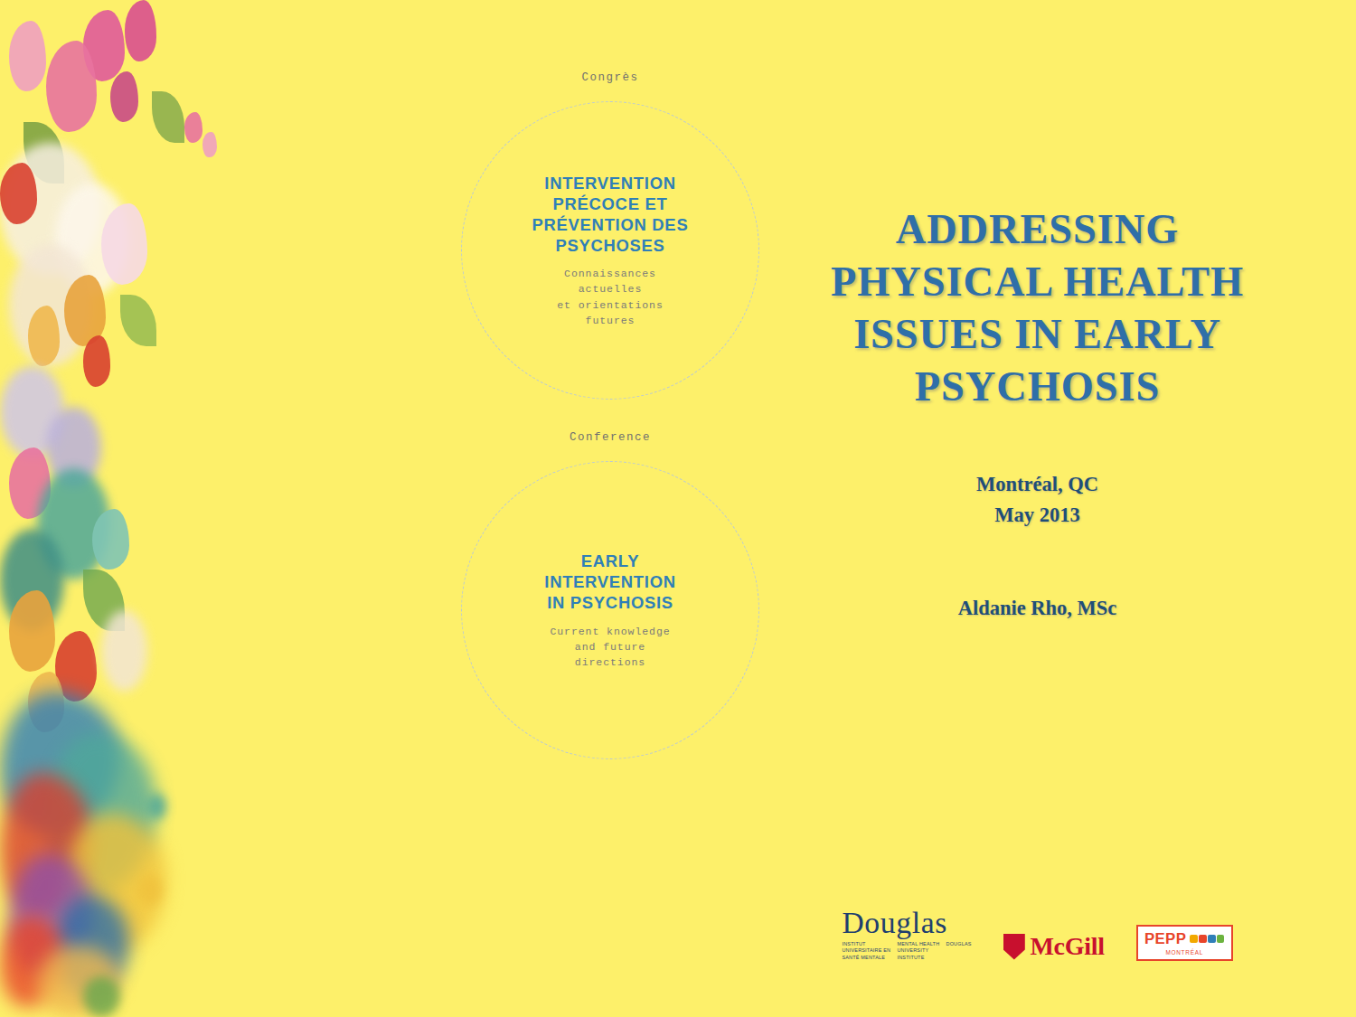Congrès
Intervention
précoce et
prévention des
psychoses
Connaissances
actuelles
et orientations
futures
Conference
Early
Intervention
in Psychosis
Current knowledge
and future
directions
Addressing Physical Health Issues in Early Psychosis
Montréal, QC
May 2013
Aldanie Rho, MSc
Douglas Institut Mental Health Douglas universitaire en University santé mentale Institute
McGill
PEPP Montréal